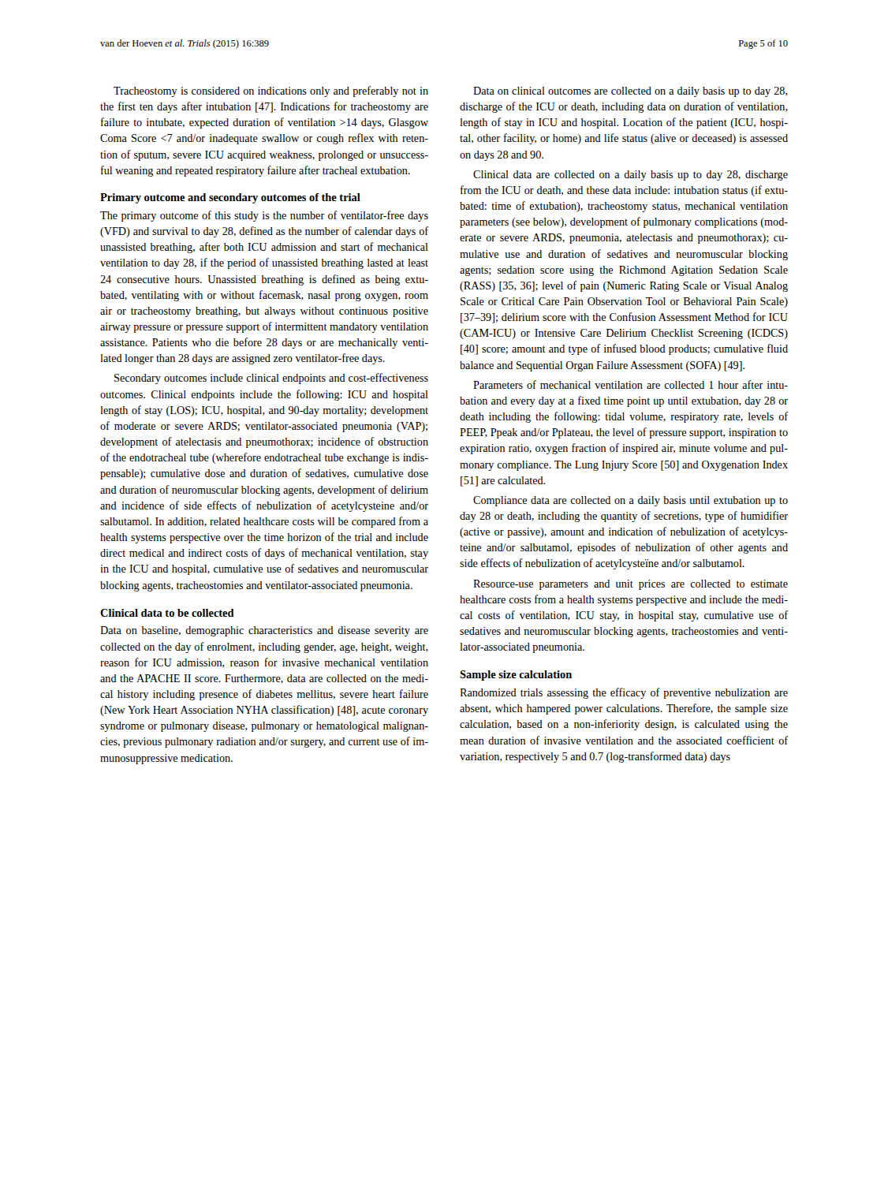van der Hoeven et al. Trials (2015) 16:389
Page 5 of 10
Tracheostomy is considered on indications only and preferably not in the first ten days after intubation [47]. Indications for tracheostomy are failure to intubate, expected duration of ventilation >14 days, Glasgow Coma Score <7 and/or inadequate swallow or cough reflex with retention of sputum, severe ICU acquired weakness, prolonged or unsuccessful weaning and repeated respiratory failure after tracheal extubation.
Primary outcome and secondary outcomes of the trial
The primary outcome of this study is the number of ventilator-free days (VFD) and survival to day 28, defined as the number of calendar days of unassisted breathing, after both ICU admission and start of mechanical ventilation to day 28, if the period of unassisted breathing lasted at least 24 consecutive hours. Unassisted breathing is defined as being extubated, ventilating with or without facemask, nasal prong oxygen, room air or tracheostomy breathing, but always without continuous positive airway pressure or pressure support of intermittent mandatory ventilation assistance. Patients who die before 28 days or are mechanically ventilated longer than 28 days are assigned zero ventilator-free days.
Secondary outcomes include clinical endpoints and cost-effectiveness outcomes. Clinical endpoints include the following: ICU and hospital length of stay (LOS); ICU, hospital, and 90-day mortality; development of moderate or severe ARDS; ventilator-associated pneumonia (VAP); development of atelectasis and pneumothorax; incidence of obstruction of the endotracheal tube (wherefore endotracheal tube exchange is indispensable); cumulative dose and duration of sedatives, cumulative dose and duration of neuromuscular blocking agents, development of delirium and incidence of side effects of nebulization of acetylcysteine and/or salbutamol. In addition, related healthcare costs will be compared from a health systems perspective over the time horizon of the trial and include direct medical and indirect costs of days of mechanical ventilation, stay in the ICU and hospital, cumulative use of sedatives and neuromuscular blocking agents, tracheostomies and ventilator-associated pneumonia.
Clinical data to be collected
Data on baseline, demographic characteristics and disease severity are collected on the day of enrolment, including gender, age, height, weight, reason for ICU admission, reason for invasive mechanical ventilation and the APACHE II score. Furthermore, data are collected on the medical history including presence of diabetes mellitus, severe heart failure (New York Heart Association NYHA classification) [48], acute coronary syndrome or pulmonary disease, pulmonary or hematological malignancies, previous pulmonary radiation and/or surgery, and current use of immunosuppressive medication.
Data on clinical outcomes are collected on a daily basis up to day 28, discharge of the ICU or death, including data on duration of ventilation, length of stay in ICU and hospital. Location of the patient (ICU, hospital, other facility, or home) and life status (alive or deceased) is assessed on days 28 and 90.
Clinical data are collected on a daily basis up to day 28, discharge from the ICU or death, and these data include: intubation status (if extubated: time of extubation), tracheostomy status, mechanical ventilation parameters (see below), development of pulmonary complications (moderate or severe ARDS, pneumonia, atelectasis and pneumothorax); cumulative use and duration of sedatives and neuromuscular blocking agents; sedation score using the Richmond Agitation Sedation Scale (RASS) [35, 36]; level of pain (Numeric Rating Scale or Visual Analog Scale or Critical Care Pain Observation Tool or Behavioral Pain Scale) [37–39]; delirium score with the Confusion Assessment Method for ICU (CAM-ICU) or Intensive Care Delirium Checklist Screening (ICDCS) [40] score; amount and type of infused blood products; cumulative fluid balance and Sequential Organ Failure Assessment (SOFA) [49].
Parameters of mechanical ventilation are collected 1 hour after intubation and every day at a fixed time point up until extubation, day 28 or death including the following: tidal volume, respiratory rate, levels of PEEP, Ppeak and/or Pplateau, the level of pressure support, inspiration to expiration ratio, oxygen fraction of inspired air, minute volume and pulmonary compliance. The Lung Injury Score [50] and Oxygenation Index [51] are calculated.
Compliance data are collected on a daily basis until extubation up to day 28 or death, including the quantity of secretions, type of humidifier (active or passive), amount and indication of nebulization of acetylcysteine and/or salbutamol, episodes of nebulization of other agents and side effects of nebulization of acetylcysteïne and/or salbutamol.
Resource-use parameters and unit prices are collected to estimate healthcare costs from a health systems perspective and include the medical costs of ventilation, ICU stay, in hospital stay, cumulative use of sedatives and neuromuscular blocking agents, tracheostomies and ventilator-associated pneumonia.
Sample size calculation
Randomized trials assessing the efficacy of preventive nebulization are absent, which hampered power calculations. Therefore, the sample size calculation, based on a non-inferiority design, is calculated using the mean duration of invasive ventilation and the associated coefficient of variation, respectively 5 and 0.7 (log-transformed data) days